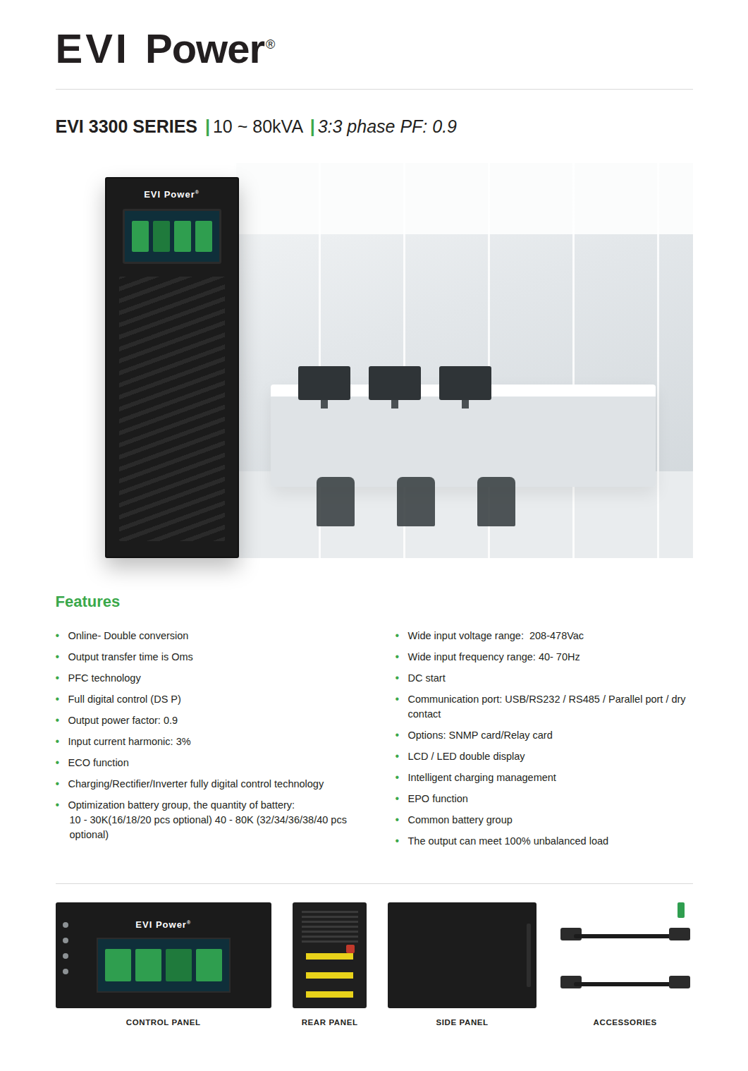EVI Power®
EVI 3300 SERIES |10 ~ 80kVA |3:3 phase PF: 0.9
EVI Power®
Features
Online- Double conversion
Output transfer time is Oms
PFC technology
Full digital control (DS P)
Output power factor: 0.9
Input current harmonic: 3%
ECO function
Charging/Rectifier/Inverter fully digital control technology
Optimization battery group, the quantity of battery: 10 - 30K(16/18/20 pcs optional) 40 - 80K (32/34/36/38/40 pcs optional)
Wide input voltage range: 208-478Vac
Wide input frequency range: 40- 70Hz
DC start
Communication port: USB/RS232 / RS485 / Parallel port / dry contact
Options: SNMP card/Relay card
LCD / LED double display
Intelligent charging management
EPO function
Common battery group
The output can meet 100% unbalanced load
EVI Power®
CONTROL PANEL
REAR PANEL
SIDE PANEL
ACCESSORIES